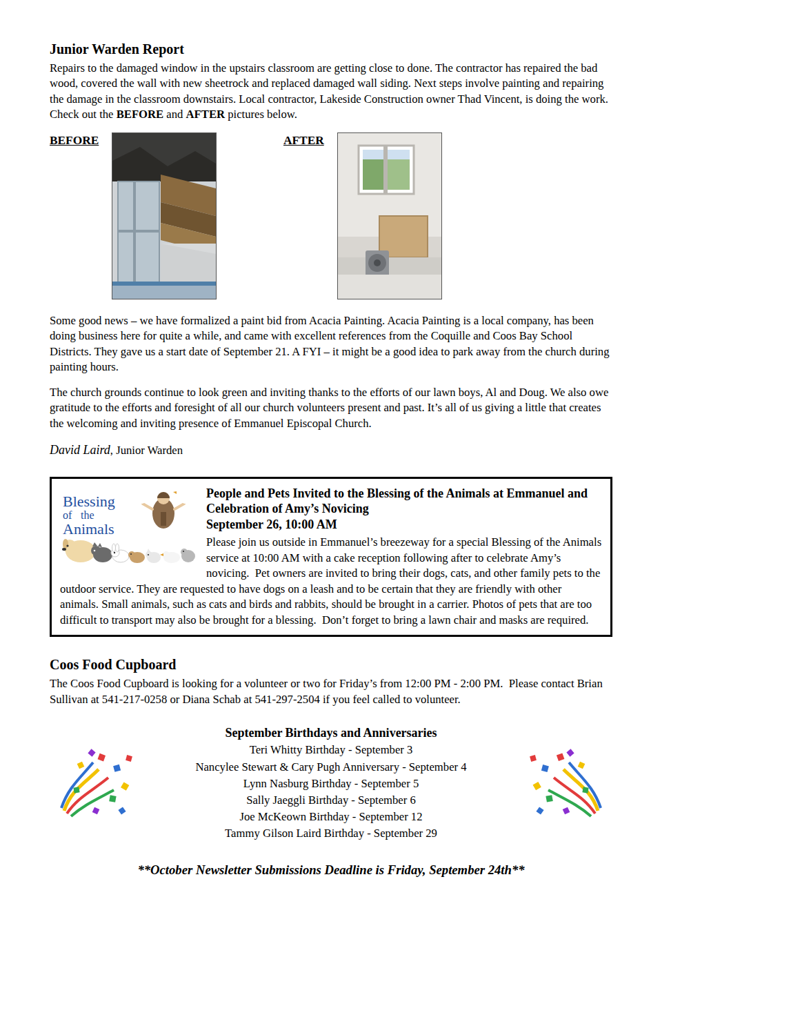Junior Warden Report
Repairs to the damaged window in the upstairs classroom are getting close to done. The contractor has repaired the bad wood, covered the wall with new sheetrock and replaced damaged wall siding. Next steps involve painting and repairing the damage in the classroom downstairs. Local contractor, Lakeside Construction owner Thad Vincent, is doing the work. Check out the BEFORE and AFTER pictures below.
| BEFORE | | | AFTER | |
Some good news – we have formalized a paint bid from Acacia Painting. Acacia Painting is a local company, has been doing business here for quite a while, and came with excellent references from the Coquille and Coos Bay School Districts. They gave us a start date of September 21. A FYI – it might be a good idea to park away from the church during painting hours.
The church grounds continue to look green and inviting thanks to the efforts of our lawn boys, Al and Doug. We also owe gratitude to the efforts and foresight of all our church volunteers present and past. It’s all of us giving a little that creates the welcoming and inviting presence of Emmanuel Episcopal Church.
David Laird, Junior Warden
Blessing of the Animals
People and Pets Invited to the Blessing of the Animals at Emmanuel and Celebration of Amy’s Novicing
September 26, 10:00 AM
Please join us outside in Emmanuel’s breezeway for a special Blessing of the Animals service at 10:00 AM with a cake reception following after to celebrate Amy’s novicing. Pet owners are invited to bring their dogs, cats, and other family pets to the outdoor service. They are requested to have dogs on a leash and to be certain that they are friendly with other animals. Small animals, such as cats and birds and rabbits, should be brought in a carrier. Photos of pets that are too difficult to transport may also be brought for a blessing. Don’t forget to bring a lawn chair and masks are required.
Coos Food Cupboard
The Coos Food Cupboard is looking for a volunteer or two for Friday’s from 12:00 PM - 2:00 PM. Please contact Brian Sullivan at 541-217-0258 or Diana Schab at 541-297-2504 if you feel called to volunteer.
| | September Birthdays and Anniversaries Teri Whitty Birthday - September 3 Nancylee Stewart & Cary Pugh Anniversary - September 4 Lynn Nasburg Birthday - September 5 Sally Jaeggli Birthday - September 6 Joe McKeown Birthday - September 12 Tammy Gilson Laird Birthday - September 29 | |
**October Newsletter Submissions Deadline is Friday, September 24th**